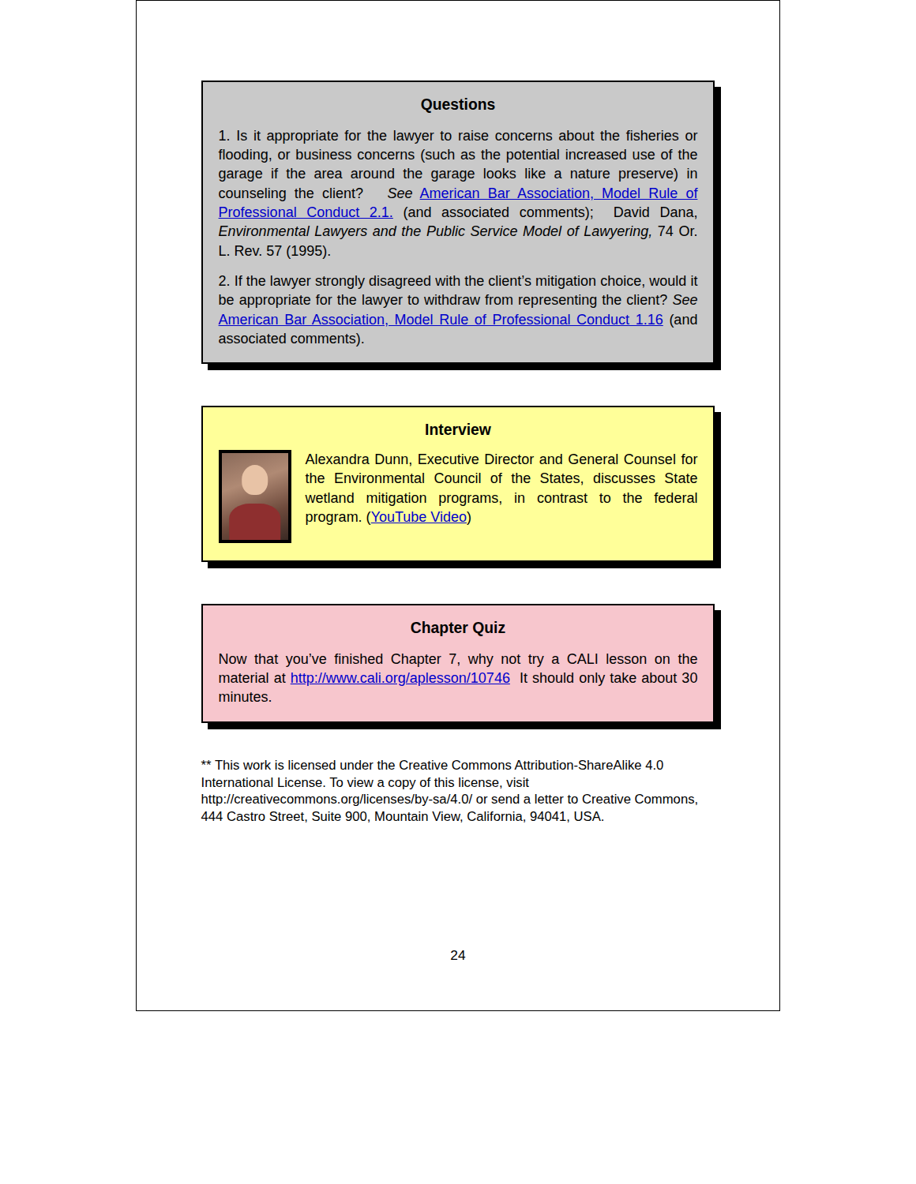Questions
1. Is it appropriate for the lawyer to raise concerns about the fisheries or flooding, or business concerns (such as the potential increased use of the garage if the area around the garage looks like a nature preserve) in counseling the client? See American Bar Association, Model Rule of Professional Conduct 2.1. (and associated comments); David Dana, Environmental Lawyers and the Public Service Model of Lawyering, 74 Or. L. Rev. 57 (1995).
2. If the lawyer strongly disagreed with the client’s mitigation choice, would it be appropriate for the lawyer to withdraw from representing the client? See American Bar Association, Model Rule of Professional Conduct 1.16 (and associated comments).
Interview
Alexandra Dunn, Executive Director and General Counsel for the Environmental Council of the States, discusses State wetland mitigation programs, in contrast to the federal program. (YouTube Video)
Chapter Quiz
Now that you’ve finished Chapter 7, why not try a CALI lesson on the material at http://www.cali.org/aplesson/10746 It should only take about 30 minutes.
** This work is licensed under the Creative Commons Attribution-ShareAlike 4.0 International License. To view a copy of this license, visit http://creativecommons.org/licenses/by-sa/4.0/ or send a letter to Creative Commons, 444 Castro Street, Suite 900, Mountain View, California, 94041, USA.
24